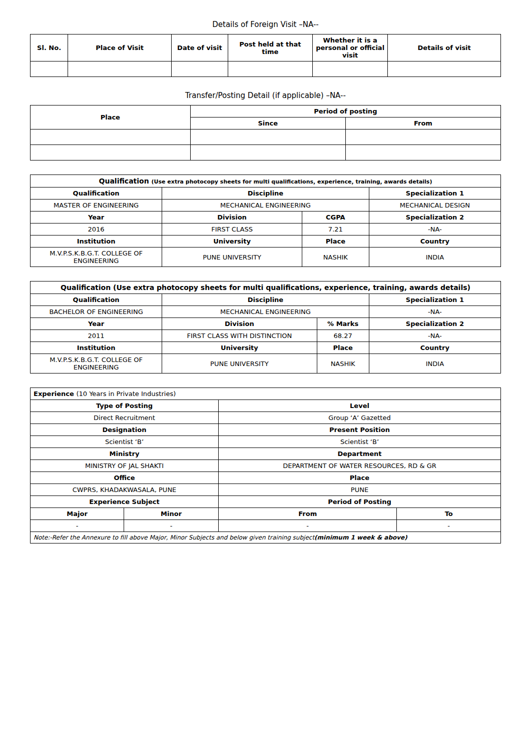Details of Foreign Visit –NA--
| Sl. No. | Place of Visit | Date of visit | Post held at that time | Whether it is a personal or official visit | Details of visit |
| --- | --- | --- | --- | --- | --- |
Transfer/Posting Detail (if applicable) –NA--
| Place | Period of posting |
| --- | --- |
| Since | From |
| Qualification (Use extra photocopy sheets for multi qualifications, experience, training, awards details) |
| Qualification | Discipline | Specialization 1 |
| MASTER OF ENGINEERING | MECHANICAL ENGINEERING | MECHANICAL DESIGN |
| Year | Division | CGPA | Specialization 2 |
| 2016 | FIRST CLASS | 7.21 | -NA- |
| Institution | University | Place | Country |
| M.V.P.S.K.B.G.T. COLLEGE OF ENGINEERING | PUNE UNIVERSITY | NASHIK | INDIA |
| Qualification (Use extra photocopy sheets for multi qualifications, experience, training, awards details) |
| Qualification | Discipline | Specialization 1 |
| BACHELOR OF ENGINEERING | MECHANICAL ENGINEERING | -NA- |
| Year | Division | % Marks | Specialization 2 |
| 2011 | FIRST CLASS WITH DISTINCTION | 68.27 | -NA- |
| Institution | University | Place | Country |
| M.V.P.S.K.B.G.T. COLLEGE OF ENGINEERING | PUNE UNIVERSITY | NASHIK | INDIA |
| Experience (10 Years in Private Industries) |
| Type of Posting | Level |
| Direct Recruitment | Group ‘A’ Gazetted |
| Designation | Present Position |
| Scientist ‘B’ | Scientist ‘B’ |
| Ministry | Department |
| MINISTRY OF JAL SHAKTI | DEPARTMENT OF WATER RESOURCES, RD & GR |
| Office | Place |
| CWPRS, KHADAKWASALA, PUNE | PUNE |
| Experience Subject | Period of Posting |
| Major | Minor | From | To |
| - | - | - | - |
| Note:-Refer the Annexure to fill above Major, Minor Subjects and below given training subject (minimum 1 week & above) |